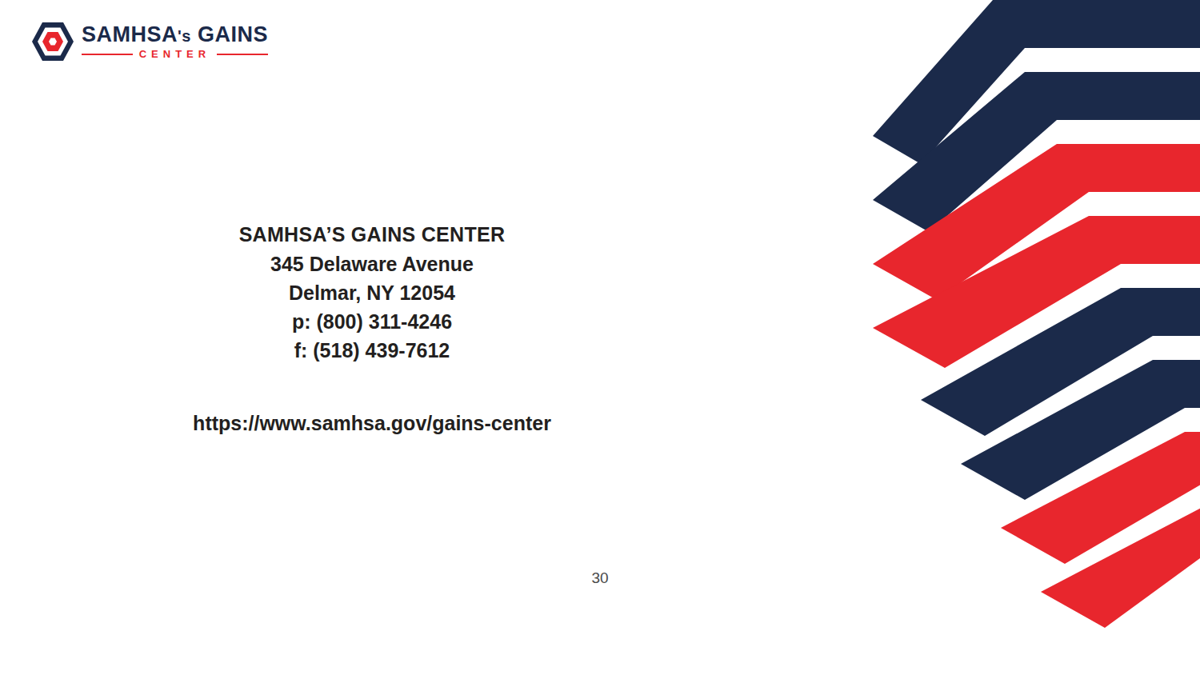SAMHSA's GAINS
CENTER
SAMHSA’S GAINS CENTER
345 Delaware Avenue
Delmar, NY 12054
p: (800) 311-4246
f: (518) 439-7612
https://www.samhsa.gov/gains-center
30